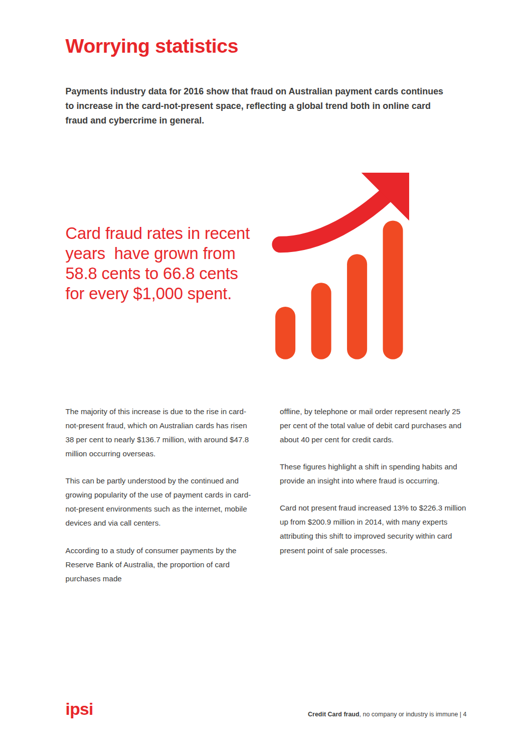Worrying statistics
Payments industry data for 2016 show that fraud on Australian payment cards continues to increase in the card-not-present space, reflecting a global trend both in online card fraud and cybercrime in general.
Card fraud rates in recent years have grown from
58.8 cents to 66.8 cents for every $1,000 spent.
The majority of this increase is due to the rise in card-not-present fraud, which on Australian cards has risen 38 per cent to nearly $136.7 million, with around $47.8 million occurring overseas.
This can be partly understood by the continued and growing popularity of the use of payment cards in card-not-present environments such as the internet, mobile devices and via call centers.
According to a study of consumer payments by the Reserve Bank of Australia, the proportion of card purchases made
offline, by telephone or mail order represent nearly 25 per cent of the total value of debit card purchases and about 40 per cent for credit cards.
These figures highlight a shift in spending habits and provide an insight into where fraud is occurring.
Card not present fraud increased 13% to $226.3 million up from $200.9 million in 2014, with many experts attributing this shift to improved security within card present point of sale processes.
ipsi
Credit Card fraud, no company or industry is immune | 4